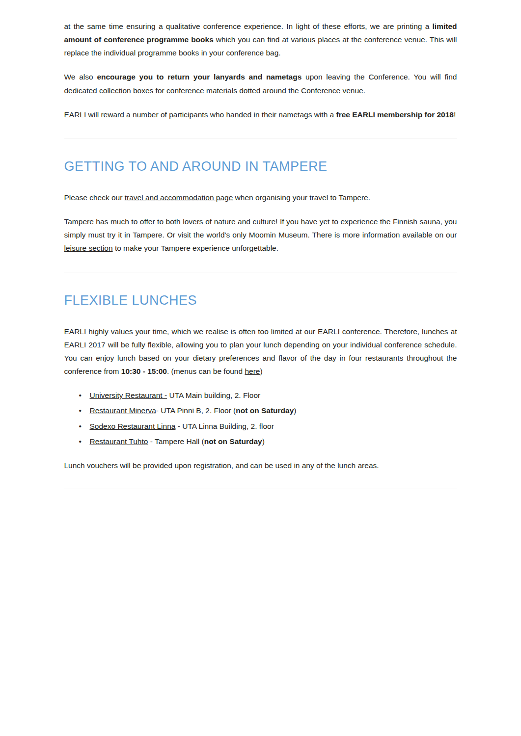at the same time ensuring a qualitative conference experience. In light of these efforts, we are printing a limited amount of conference programme books which you can find at various places at the conference venue. This will replace the individual programme books in your conference bag.
We also encourage you to return your lanyards and nametags upon leaving the Conference. You will find dedicated collection boxes for conference materials dotted around the Conference venue.
EARLI will reward a number of participants who handed in their nametags with a free EARLI membership for 2018!
GETTING TO AND AROUND IN TAMPERE
Please check our travel and accommodation page when organising your travel to Tampere.
Tampere has much to offer to both lovers of nature and culture! If you have yet to experience the Finnish sauna, you simply must try it in Tampere. Or visit the world's only Moomin Museum. There is more information available on our leisure section to make your Tampere experience unforgettable.
FLEXIBLE LUNCHES
EARLI highly values your time, which we realise is often too limited at our EARLI conference. Therefore, lunches at EARLI 2017 will be fully flexible, allowing you to plan your lunch depending on your individual conference schedule. You can enjoy lunch based on your dietary preferences and flavor of the day in four restaurants throughout the conference from 10:30 - 15:00. (menus can be found here)
University Restaurant - UTA Main building, 2. Floor
Restaurant Minerva- UTA Pinni B, 2. Floor (not on Saturday)
Sodexo Restaurant Linna - UTA Linna Building, 2. floor
Restaurant Tuhto - Tampere Hall (not on Saturday)
Lunch vouchers will be provided upon registration, and can be used in any of the lunch areas.